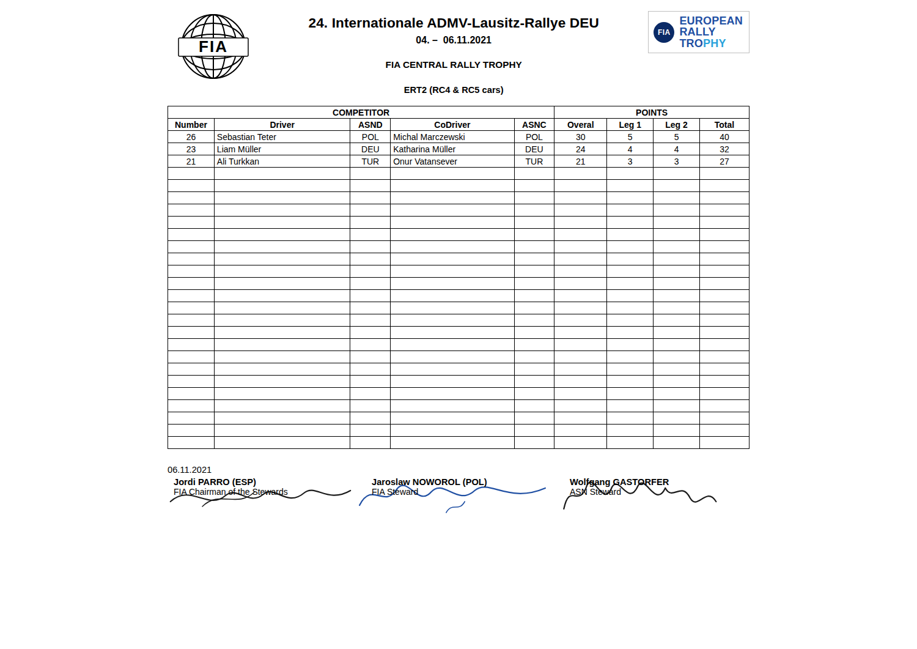FIA
24. Internationale ADMV-Lausitz-Rallye DEU
04. – 06.11.2021
FIA CENTRAL RALLY TROPHY
ERT2 (RC4 & RC5 cars)
FIA
EUROPEAN
RALLY
TROPHY
| COMPETITOR | POINTS |
| --- | --- |
| Number | Driver | ASND | CoDriver | ASNC | Overal | Leg 1 | Leg 2 | Total |
| 26 | Sebastian Teter | POL | Michal Marczewski | POL | 30 | 5 | 5 | 40 |
| 23 | Liam Müller | DEU | Katharina Müller | DEU | 24 | 4 | 4 | 32 |
| 21 | Ali Turkkan | TUR | Onur Vatansever | TUR | 21 | 3 | 3 | 27 |
06.11.2021
Jordi PARRO (ESP)
FIA Chairman of the Stewards
Jaroslaw NOWOROL (POL)
FIA Steward
Wolfgang GASTORFER
ASN Steward